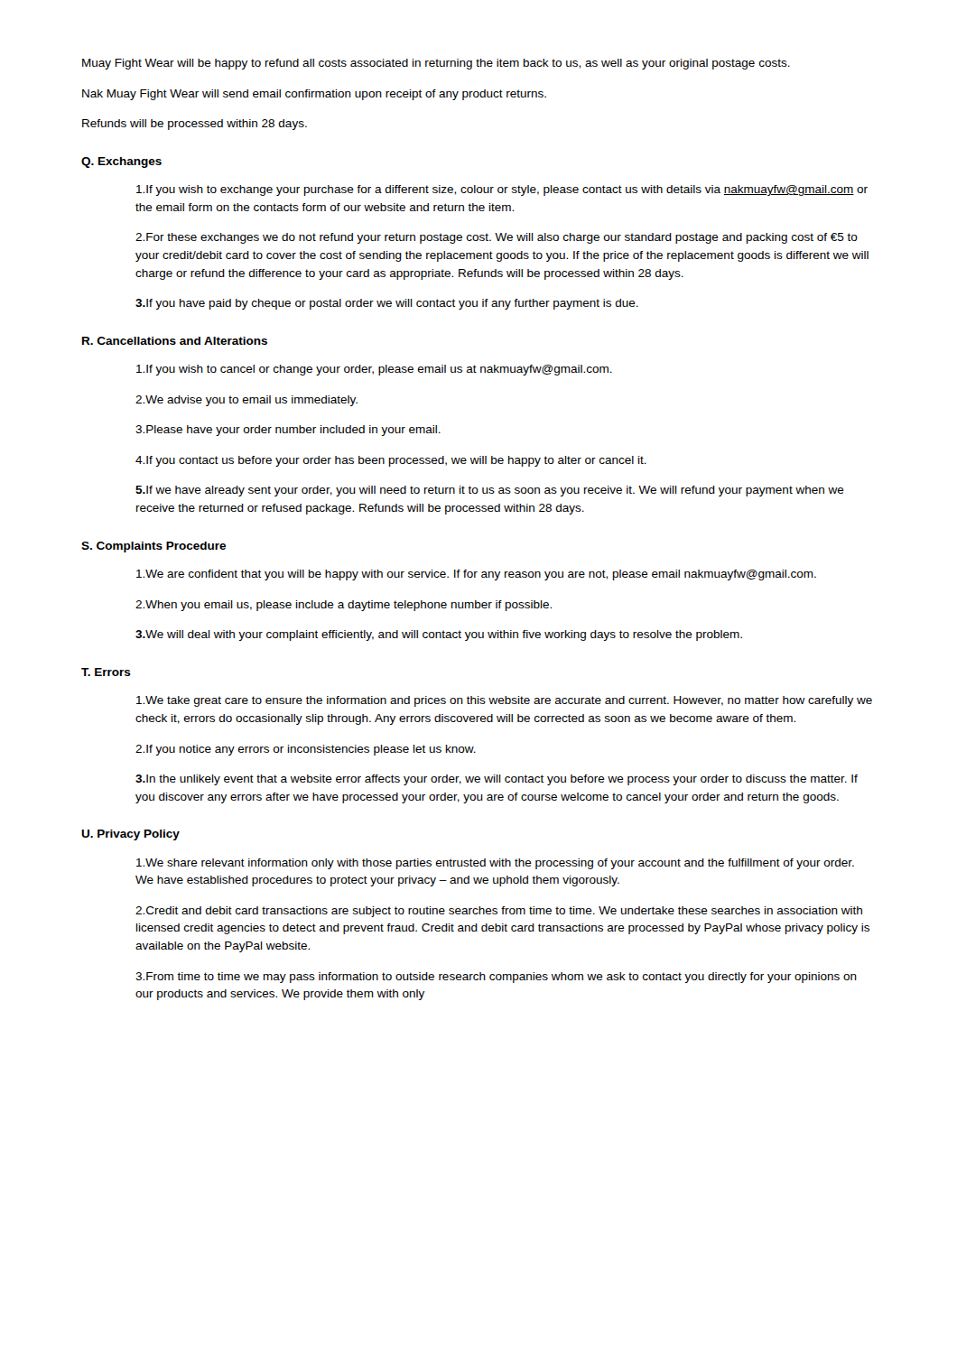Muay Fight Wear will be happy to refund all costs associated in returning the item back to us, as well as your original postage costs.
Nak Muay Fight Wear will send email confirmation upon receipt of any product returns.
Refunds will be processed within 28 days.
Q. Exchanges
1.If you wish to exchange your purchase for a different size, colour or style, please contact us with details via nakmuayfw@gmail.com or the email form on the contacts form of our website and return the item.
2.For these exchanges we do not refund your return postage cost. We will also charge our standard postage and packing cost of €5 to your credit/debit card to cover the cost of sending the replacement goods to you. If the price of the replacement goods is different we will charge or refund the difference to your card as appropriate. Refunds will be processed within 28 days.
3. If you have paid by cheque or postal order we will contact you if any further payment is due.
R. Cancellations and Alterations
1.If you wish to cancel or change your order, please email us at nakmuayfw@gmail.com.
2.We advise you to email us immediately.
3.Please have your order number included in your email.
4.If you contact us before your order has been processed, we will be happy to alter or cancel it.
5. If we have already sent your order, you will need to return it to us as soon as you receive it. We will refund your payment when we receive the returned or refused package. Refunds will be processed within 28 days.
S. Complaints Procedure
1.We are confident that you will be happy with our service. If for any reason you are not, please email nakmuayfw@gmail.com.
2.When you email us, please include a daytime telephone number if possible.
3. We will deal with your complaint efficiently, and will contact you within five working days to resolve the problem.
T. Errors
1.We take great care to ensure the information and prices on this website are accurate and current. However, no matter how carefully we check it, errors do occasionally slip through. Any errors discovered will be corrected as soon as we become aware of them.
2.If you notice any errors or inconsistencies please let us know.
3. In the unlikely event that a website error affects your order, we will contact you before we process your order to discuss the matter. If you discover any errors after we have processed your order, you are of course welcome to cancel your order and return the goods.
U. Privacy Policy
1.We share relevant information only with those parties entrusted with the processing of your account and the fulfillment of your order. We have established procedures to protect your privacy – and we uphold them vigorously.
2.Credit and debit card transactions are subject to routine searches from time to time. We undertake these searches in association with licensed credit agencies to detect and prevent fraud. Credit and debit card transactions are processed by PayPal whose privacy policy is available on the PayPal website.
3.From time to time we may pass information to outside research companies whom we ask to contact you directly for your opinions on our products and services. We provide them with only